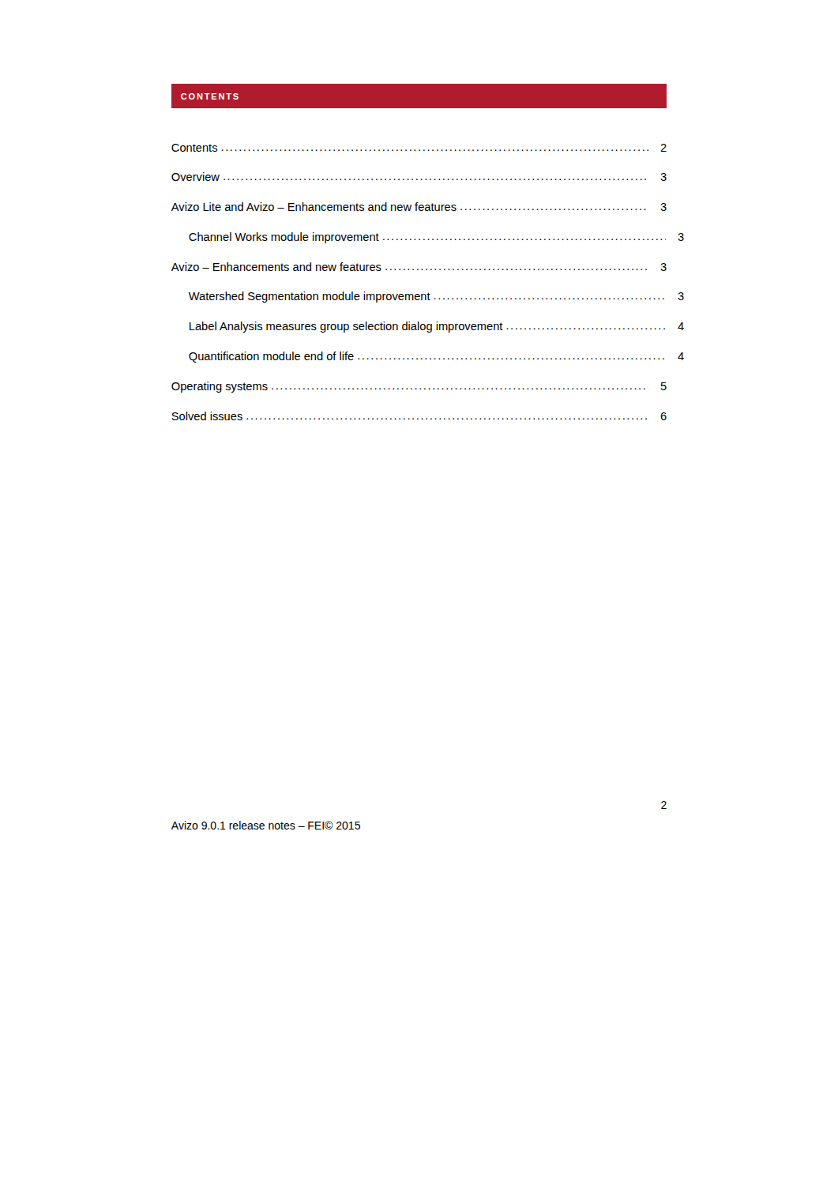Contents
Contents ........................................................................................................................................................... 2
Overview .......................................................................................................................................................... 3
Avizo Lite and Avizo – Enhancements and new features ................................................................................................. 3
Channel Works module improvement ............................................................................................................. 3
Avizo – Enhancements and new features ................................................................................................................. 3
Watershed Segmentation module improvement ......................................................................................... 3
Label Analysis measures group selection dialog improvement ....................................................................... 4
Quantification module end of life .................................................................................................................. 4
Operating systems ............................................................................................................................................. 5
Solved issues ..................................................................................................................................................... 6
Avizo 9.0.1 release notes – FEI© 2015
2